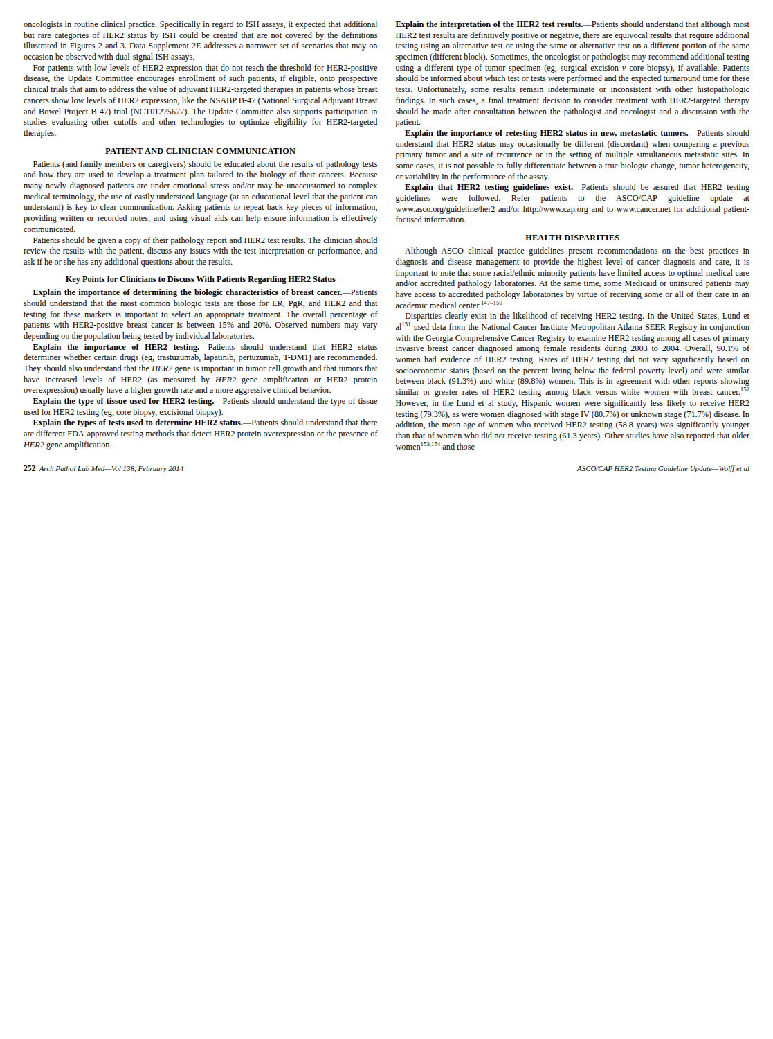oncologists in routine clinical practice. Specifically in regard to ISH assays, it expected that additional but rare categories of HER2 status by ISH could be created that are not covered by the definitions illustrated in Figures 2 and 3. Data Supplement 2E addresses a narrower set of scenarios that may on occasion be observed with dual-signal ISH assays.
For patients with low levels of HER2 expression that do not reach the threshold for HER2-positive disease, the Update Committee encourages enrollment of such patients, if eligible, onto prospective clinical trials that aim to address the value of adjuvant HER2-targeted therapies in patients whose breast cancers show low levels of HER2 expression, like the NSABP B-47 (National Surgical Adjuvant Breast and Bowel Project B-47) trial (NCT01275677). The Update Committee also supports participation in studies evaluating other cutoffs and other technologies to optimize eligibility for HER2-targeted therapies.
Patient and Clinician Communication
Patients (and family members or caregivers) should be educated about the results of pathology tests and how they are used to develop a treatment plan tailored to the biology of their cancers. Because many newly diagnosed patients are under emotional stress and/or may be unaccustomed to complex medical terminology, the use of easily understood language (at an educational level that the patient can understand) is key to clear communication. Asking patients to repeat back key pieces of information, providing written or recorded notes, and using visual aids can help ensure information is effectively communicated.
Patients should be given a copy of their pathology report and HER2 test results. The clinician should review the results with the patient, discuss any issues with the test interpretation or performance, and ask if he or she has any additional questions about the results.
Key Points for Clinicians to Discuss With Patients Regarding HER2 Status
Explain the importance of determining the biologic characteristics of breast cancer.—Patients should understand that the most common biologic tests are those for ER, PgR, and HER2 and that testing for these markers is important to select an appropriate treatment. The overall percentage of patients with HER2-positive breast cancer is between 15% and 20%. Observed numbers may vary depending on the population being tested by individual laboratories.
Explain the importance of HER2 testing.—Patients should understand that HER2 status determines whether certain drugs (eg, trastuzumab, lapatinib, pertuzumab, T-DM1) are recommended. They should also understand that the HER2 gene is important in tumor cell growth and that tumors that have increased levels of HER2 (as measured by HER2 gene amplification or HER2 protein overexpression) usually have a higher growth rate and a more aggressive clinical behavior.
Explain the type of tissue used for HER2 testing.—Patients should understand the type of tissue used for HER2 testing (eg, core biopsy, excisional biopsy).
Explain the types of tests used to determine HER2 status.—Patients should understand that there are different FDA-approved testing methods that detect HER2 protein overexpression or the presence of HER2 gene amplification.
Explain the interpretation of the HER2 test results.—Patients should understand that although most HER2 test results are definitively positive or negative, there are equivocal results that require additional testing using an alternative test or using the same or alternative test on a different portion of the same specimen (different block). Sometimes, the oncologist or pathologist may recommend additional testing using a different type of tumor specimen (eg, surgical excision v core biopsy), if available. Patients should be informed about which test or tests were performed and the expected turnaround time for these tests. Unfortunately, some results remain indeterminate or inconsistent with other histopathologic findings. In such cases, a final treatment decision to consider treatment with HER2-targeted therapy should be made after consultation between the pathologist and oncologist and a discussion with the patient.
Explain the importance of retesting HER2 status in new, metastatic tumors.—Patients should understand that HER2 status may occasionally be different (discordant) when comparing a previous primary tumor and a site of recurrence or in the setting of multiple simultaneous metastatic sites. In some cases, it is not possible to fully differentiate between a true biologic change, tumor heterogeneity, or variability in the performance of the assay.
Explain that HER2 testing guidelines exist.—Patients should be assured that HER2 testing guidelines were followed. Refer patients to the ASCO/CAP guideline update at www.asco.org/guideline/her2 and/or http://www.cap.org and to www.cancer.net for additional patient-focused information.
Health Disparities
Although ASCO clinical practice guidelines present recommendations on the best practices in diagnosis and disease management to provide the highest level of cancer diagnosis and care, it is important to note that some racial/ethnic minority patients have limited access to optimal medical care and/or accredited pathology laboratories. At the same time, some Medicaid or uninsured patients may have access to accredited pathology laboratories by virtue of receiving some or all of their care in an academic medical center.147–150
Disparities clearly exist in the likelihood of receiving HER2 testing. In the United States, Lund et al151 used data from the National Cancer Institute Metropolitan Atlanta SEER Registry in conjunction with the Georgia Comprehensive Cancer Registry to examine HER2 testing among all cases of primary invasive breast cancer diagnosed among female residents during 2003 to 2004. Overall, 90.1% of women had evidence of HER2 testing. Rates of HER2 testing did not vary significantly based on socioeconomic status (based on the percent living below the federal poverty level) and were similar between black (91.3%) and white (89.8%) women. This is in agreement with other reports showing similar or greater rates of HER2 testing among black versus white women with breast cancer.152 However, in the Lund et al study, Hispanic women were significantly less likely to receive HER2 testing (79.3%), as were women diagnosed with stage IV (80.7%) or unknown stage (71.7%) disease. In addition, the mean age of women who received HER2 testing (58.8 years) was significantly younger than that of women who did not receive testing (61.3 years). Other studies have also reported that older women153,154 and those
252 Arch Pathol Lab Med—Vol 138, February 2014
ASCO/CAP HER2 Testing Guideline Update—Wolff et al